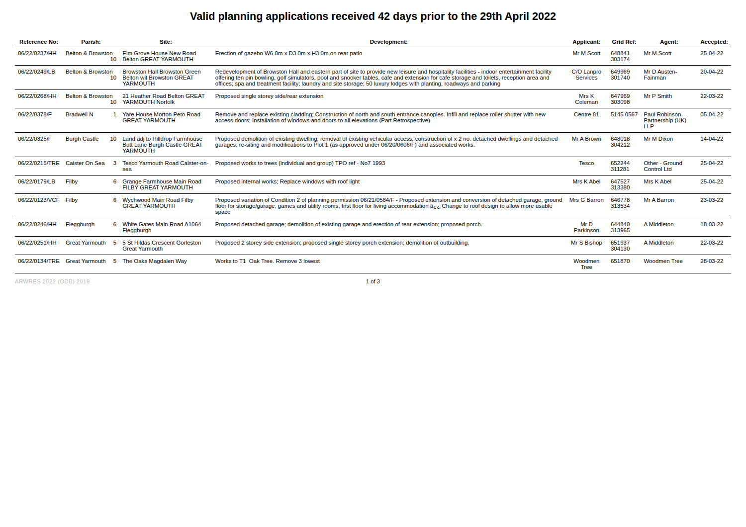Valid planning applications received 42 days prior to the 29th April 2022
| Reference No: | Parish: | Site: | Development: | Applicant: | Grid Ref: | Agent: | Accepted: |
| --- | --- | --- | --- | --- | --- | --- | --- |
| 06/22/0237/HH | Belton & Browston 10 | Elm Grove House New Road Belton GREAT YARMOUTH | Erection of gazebo W6.0m x D3.0m x H3.0m on rear patio | Mr M Scott | 648841 303174 | Mr M Scott | 25-04-22 |
| 06/22/0249/LB | Belton & Browston 10 | Browston Hall Browston Green Belton wit Browston GREAT YARMOUTH | Redevelopment of Browston Hall and eastern part of site to provide new leisure and hospitality facilities - indoor entertainment facility offering ten pin bowling, golf simulators, pool and snooker tables, cafe and extension for cafe storage and toilets, reception area and offices; spa and treatment facility; laundry and site storage; 50 luxury lodges with planting, roadways and parking | C/O Lanpro Services | 649969 301740 | Mr D Austen-Fainman | 20-04-22 |
| 06/22/0268/HH | Belton & Browston 10 | 21 Heather Road Belton GREAT YARMOUTH Norfolk | Proposed single storey side/rear extension | Mrs K Coleman | 647969 303098 | Mr P Smith | 22-03-22 |
| 06/22/0378/F | Bradwell N 1 | Yare House Morton Peto Road GREAT YARMOUTH | Remove and replace existing cladding; Construction of north and south entrance canopies. Infill and replace roller shutter with new access doors; Installation of windows and doors to all elevations (Part Retrospective) | Centre 81 | 5145 0567 | Paul Robinson Partnership (UK) LLP | 05-04-22 |
| 06/22/0325/F | Burgh Castle 10 | Land adj to Hilldrop Farmhouse Butt Lane Burgh Castle GREAT YARMOUTH | Proposed demolition of existing dwelling, removal of existing vehicular access, construction of x 2 no. detached dwellings and detached garages; re-siting and modifications to Plot 1 (as approved under 06/20/0606/F) and associated works. | Mr A Brown | 648018 304212 | Mr M Dixon | 14-04-22 |
| 06/22/0215/TRE | Caister On Sea 3 | Tesco Yarmouth Road Caister-on-sea | Proposed works to trees (individual and group) TPO ref - No7 1993 | Tesco | 652244 311281 | Other - Ground Control Ltd | 25-04-22 |
| 06/22/0179/LB | Filby 6 | Grange Farmhouse Main Road FILBY GREAT YARMOUTH | Proposed internal works; Replace windows with roof light | Mrs K Abel | 647527 313380 | Mrs K Abel | 25-04-22 |
| 06/22/0123/VCF | Filby 6 | Wychwood Main Road Filby GREAT YARMOUTH | Proposed variation of Condition 2 of planning permission 06/21/0584/F - Proposed extension and conversion of detached garage, ground floor for storage/garage, games and utility rooms, first floor for living accommodation â¿¿ Change to roof design to allow more usable space | Mrs G Barron | 646778 313534 | Mr A Barron | 23-03-22 |
| 06/22/0246/HH | Fleggburgh 6 | White Gates Main Road A1064 Fleggburgh | Proposed detached garage; demolition of existing garage and erection of rear extension; proposed porch. | Mr D Parkinson | 644840 313965 | A Middleton | 18-03-22 |
| 06/22/0251/HH | Great Yarmouth 5 | 5 St Hildas Crescent Gorleston Great Yarmouth | Proposed 2 storey side extension; proposed single storey porch extension; demolition of outbuilding. | Mr S Bishop | 651937 304130 | A Middleton | 22-03-22 |
| 06/22/0134/TRE | Great Yarmouth 5 | The Oaks Magdalen Way | Works to T1 Oak Tree. Remove 3 lowest | Woodmen Tree | 651870 | Woodmen Tree | 28-03-22 |
ARWRES 2022 (ODB) 2019
1 of 3